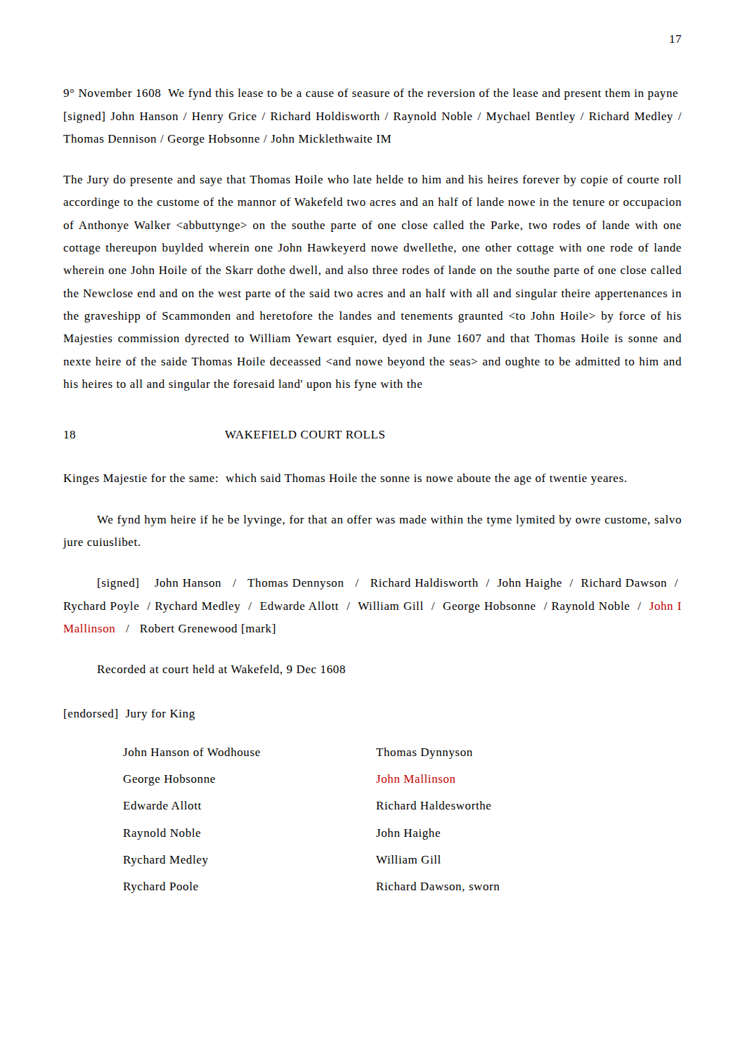17
9° November 1608 We fynd this lease to be a cause of seasure of the reversion of the lease and present them in payne [signed] John Hanson / Henry Grice / Richard Holdisworth / Raynold Noble / Mychael Bentley / Richard Medley / Thomas Dennison / George Hobsonne / John Micklethwaite IM
The Jury do presente and saye that Thomas Hoile who late helde to him and his heires forever by copie of courte roll accordinge to the custome of the mannor of Wakefeld two acres and an half of lande nowe in the tenure or occupacion of Anthonye Walker <abbuttynge> on the southe parte of one close called the Parke, two rodes of lande with one cottage thereupon buylded wherein one John Hawkeyerd nowe dwellethe, one other cottage with one rode of lande wherein one John Hoile of the Skarr dothe dwell, and also three rodes of lande on the southe parte of one close called the Newclose end and on the west parte of the said two acres and an half with all and singular theire appertenances in the graveshipp of Scammonden and heretofore the landes and tenements graunted <to John Hoile> by force of his Majesties commission dyrected to William Yewart esquier, dyed in June 1607 and that Thomas Hoile is sonne and nexte heire of the saide Thomas Hoile deceassed <and nowe beyond the seas> and oughte to be admitted to him and his heires to all and singular the foresaid land' upon his fyne with the
18 WAKEFIELD COURT ROLLS
Kinges Majestie for the same: which said Thomas Hoile the sonne is nowe aboute the age of twentie yeares.
We fynd hym heire if he be lyvinge, for that an offer was made within the tyme lymited by owre custome, salvo jure cuiuslibet.
[signed] John Hanson / Thomas Dennyson / Richard Haldisworth / John Haighe / Richard Dawson / Rychard Poyle / Rychard Medley / Edwarde Allott / William Gill / George Hobsonne / Raynold Noble / John I Mallinson / Robert Grenewood [mark]
Recorded at court held at Wakefeld, 9 Dec 1608
[endorsed] Jury for King
| John Hanson of Wodhouse | Thomas Dynnyson |
| George Hobsonne | John Mallinson |
| Edwarde Allott | Richard Haldesworthe |
| Raynold Noble | John Haighe |
| Rychard Medley | William Gill |
| Rychard Poole | Richard Dawson, sworn |